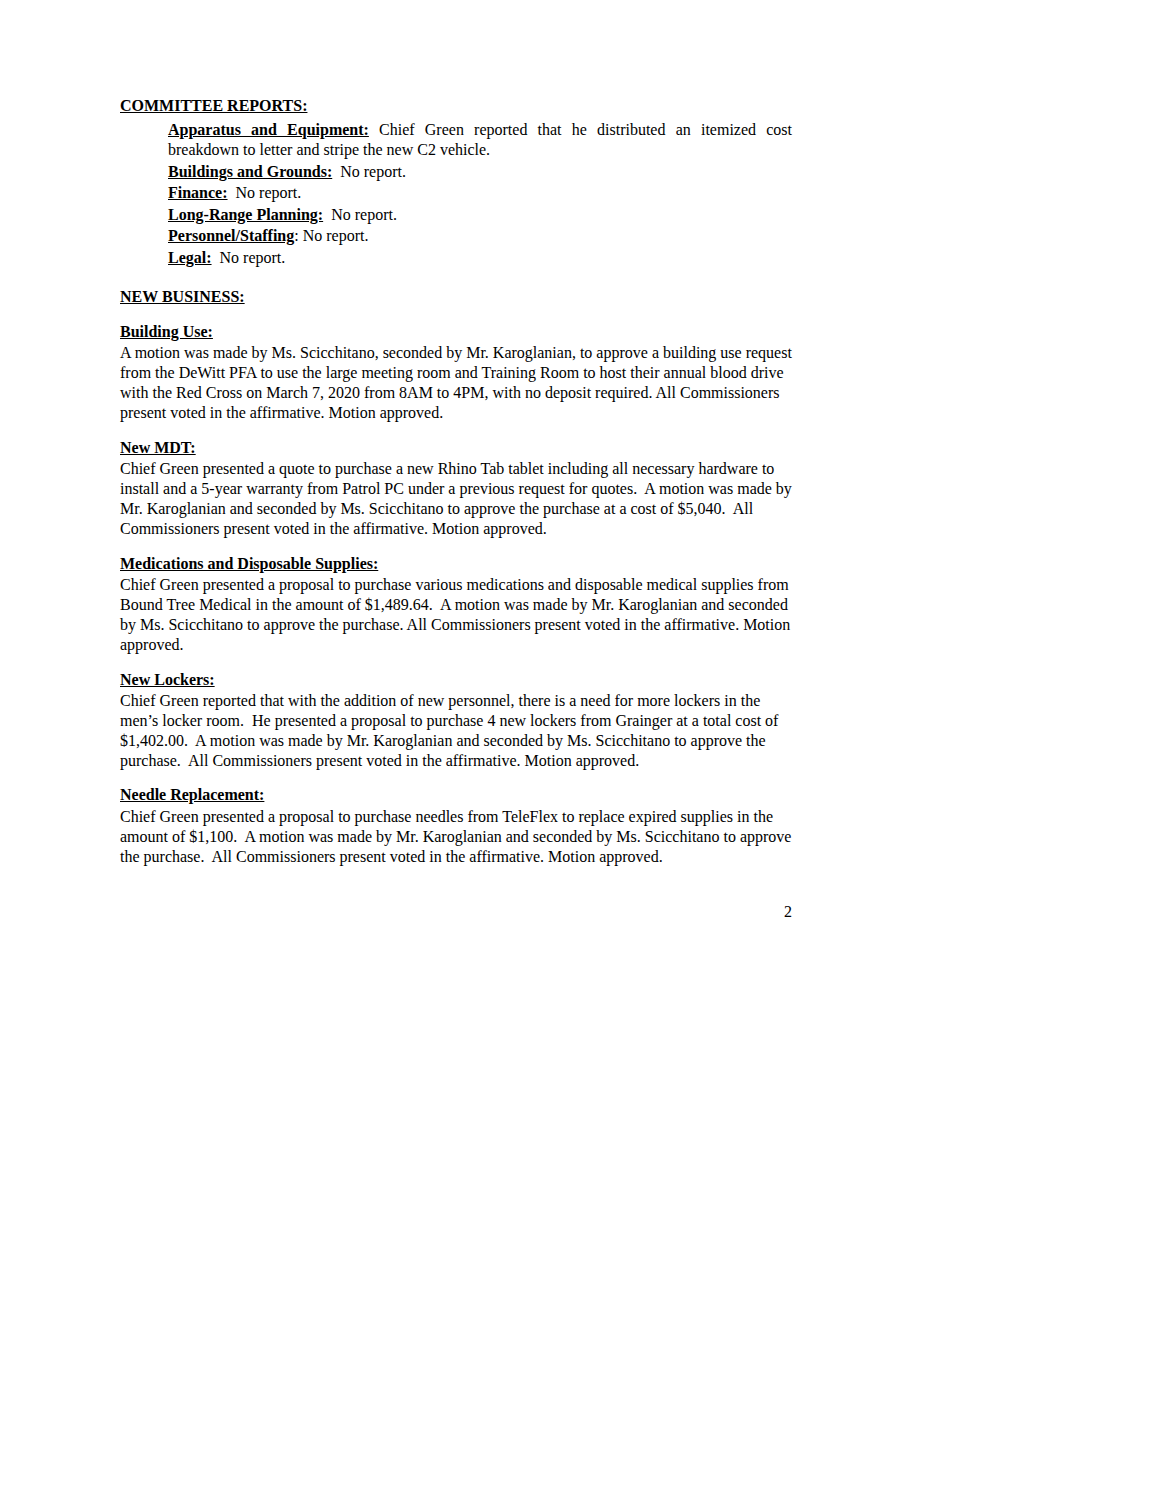COMMITTEE REPORTS:
Apparatus and Equipment: Chief Green reported that he distributed an itemized cost breakdown to letter and stripe the new C2 vehicle.
Buildings and Grounds: No report.
Finance: No report.
Long-Range Planning: No report.
Personnel/Staffing: No report.
Legal: No report.
NEW BUSINESS:
Building Use:
A motion was made by Ms. Scicchitano, seconded by Mr. Karoglanian, to approve a building use request from the DeWitt PFA to use the large meeting room and Training Room to host their annual blood drive with the Red Cross on March 7, 2020 from 8AM to 4PM, with no deposit required. All Commissioners present voted in the affirmative. Motion approved.
New MDT:
Chief Green presented a quote to purchase a new Rhino Tab tablet including all necessary hardware to install and a 5-year warranty from Patrol PC under a previous request for quotes. A motion was made by Mr. Karoglanian and seconded by Ms. Scicchitano to approve the purchase at a cost of $5,040. All Commissioners present voted in the affirmative. Motion approved.
Medications and Disposable Supplies:
Chief Green presented a proposal to purchase various medications and disposable medical supplies from Bound Tree Medical in the amount of $1,489.64. A motion was made by Mr. Karoglanian and seconded by Ms. Scicchitano to approve the purchase. All Commissioners present voted in the affirmative. Motion approved.
New Lockers:
Chief Green reported that with the addition of new personnel, there is a need for more lockers in the men’s locker room. He presented a proposal to purchase 4 new lockers from Grainger at a total cost of $1,402.00. A motion was made by Mr. Karoglanian and seconded by Ms. Scicchitano to approve the purchase. All Commissioners present voted in the affirmative. Motion approved.
Needle Replacement:
Chief Green presented a proposal to purchase needles from TeleFlex to replace expired supplies in the amount of $1,100. A motion was made by Mr. Karoglanian and seconded by Ms. Scicchitano to approve the purchase. All Commissioners present voted in the affirmative. Motion approved.
2